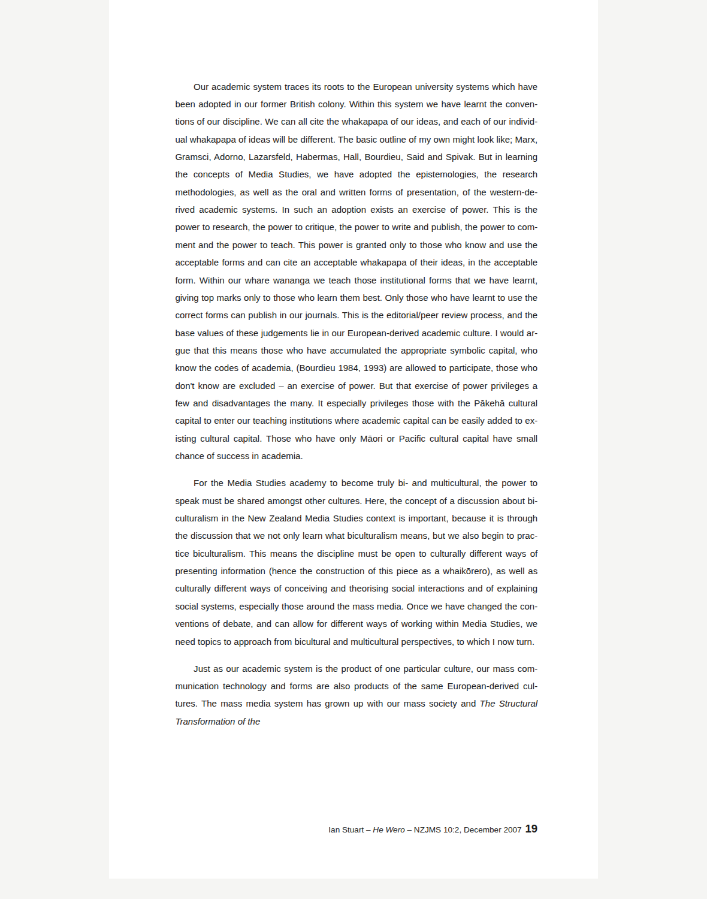Our academic system traces its roots to the European university systems which have been adopted in our former British colony. Within this system we have learnt the conventions of our discipline. We can all cite the whakapapa of our ideas, and each of our individual whakapapa of ideas will be different. The basic outline of my own might look like; Marx, Gramsci, Adorno, Lazarsfeld, Habermas, Hall, Bourdieu, Said and Spivak. But in learning the concepts of Media Studies, we have adopted the epistemologies, the research methodologies, as well as the oral and written forms of presentation, of the western-derived academic systems. In such an adoption exists an exercise of power. This is the power to research, the power to critique, the power to write and publish, the power to comment and the power to teach. This power is granted only to those who know and use the acceptable forms and can cite an acceptable whakapapa of their ideas, in the acceptable form. Within our whare wananga we teach those institutional forms that we have learnt, giving top marks only to those who learn them best. Only those who have learnt to use the correct forms can publish in our journals. This is the editorial/peer review process, and the base values of these judgements lie in our European-derived academic culture. I would argue that this means those who have accumulated the appropriate symbolic capital, who know the codes of academia, (Bourdieu 1984, 1993) are allowed to participate, those who don't know are excluded – an exercise of power. But that exercise of power privileges a few and disadvantages the many. It especially privileges those with the Pākehā cultural capital to enter our teaching institutions where academic capital can be easily added to existing cultural capital. Those who have only Māori or Pacific cultural capital have small chance of success in academia.
For the Media Studies academy to become truly bi- and multicultural, the power to speak must be shared amongst other cultures. Here, the concept of a discussion about biculturalism in the New Zealand Media Studies context is important, because it is through the discussion that we not only learn what biculturalism means, but we also begin to practice biculturalism. This means the discipline must be open to culturally different ways of presenting information (hence the construction of this piece as a whaikōrero), as well as culturally different ways of conceiving and theorising social interactions and of explaining social systems, especially those around the mass media. Once we have changed the conventions of debate, and can allow for different ways of working within Media Studies, we need topics to approach from bicultural and multicultural perspectives, to which I now turn.
Just as our academic system is the product of one particular culture, our mass communication technology and forms are also products of the same European-derived cultures. The mass media system has grown up with our mass society and The Structural Transformation of the
Ian Stuart – He Wero – NZJMS 10:2, December 200719